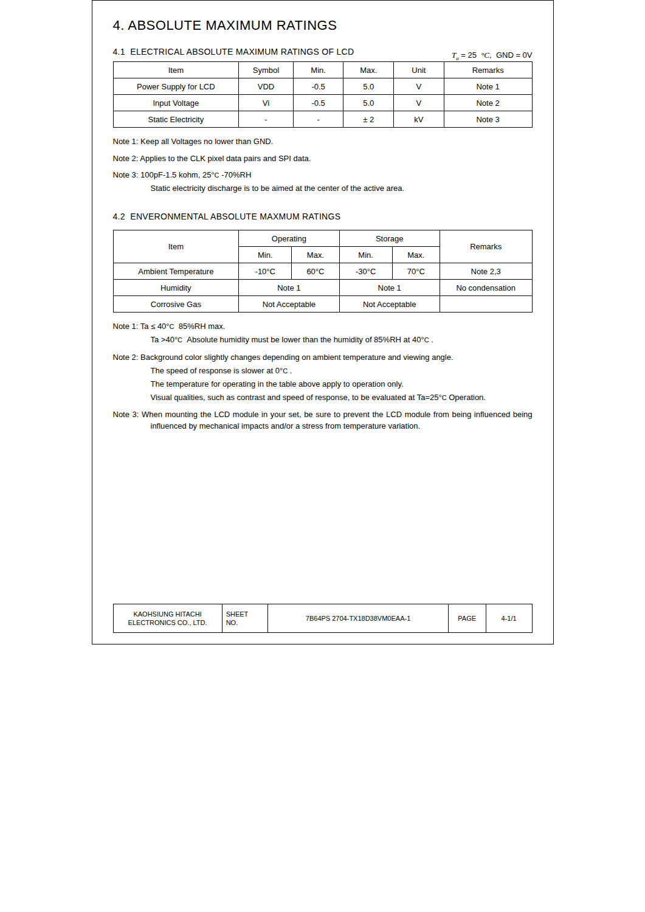4. ABSOLUTE MAXIMUM RATINGS
4.1 ELECTRICAL ABSOLUTE MAXIMUM RATINGS OF LCD
Ta = 25 °C, GND = 0V
| Item | Symbol | Min. | Max. | Unit | Remarks |
| --- | --- | --- | --- | --- | --- |
| Power Supply for LCD | VDD | -0.5 | 5.0 | V | Note 1 |
| Input Voltage | Vi | -0.5 | 5.0 | V | Note 2 |
| Static Electricity | - | - | ± 2 | kV | Note 3 |
Note 1: Keep all Voltages no lower than GND.
Note 2: Applies to the CLK pixel data pairs and SPI data.
Note 3: 100pF-1.5 kohm, 25°C -70%RH
Static electricity discharge is to be aimed at the center of the active area.
4.2 ENVERONMENTAL ABSOLUTE MAXMUM RATINGS
| Item | Operating | Storage | Remarks |
| --- | --- | --- | --- |
| Min. | Max. | Min. | Max. |
| Ambient Temperature | -10 ° C | 60 ° C | -30 ° C | 70 ° C | Note 2,3 |
| Humidity | Note 1 | Note 1 | No condensation |
| Corrosive Gas | Not Acceptable | Not Acceptable | |
Note 1: Ta ≤ 40°C 85%RH max.
Ta >40°C Absolute humidity must be lower than the humidity of 85%RH at 40°C .
Note 2: Background color slightly changes depending on ambient temperature and viewing angle.
The speed of response is slower at 0°C .
The temperature for operating in the table above apply to operation only.
Visual qualities, such as contrast and speed of response, to be evaluated at Ta=25°C Operation.
Note 3: When mounting the LCD module in your set, be sure to prevent the LCD module from being influenced being influenced by mechanical impacts and/or a stress from temperature variation.
| KAOHSIUNG HITACHI ELECTRONICS CO., LTD. | SHEET NO. | 7B64PS 2704-TX18D38VM0EAA-1 | PAGE | 4-1/1 |